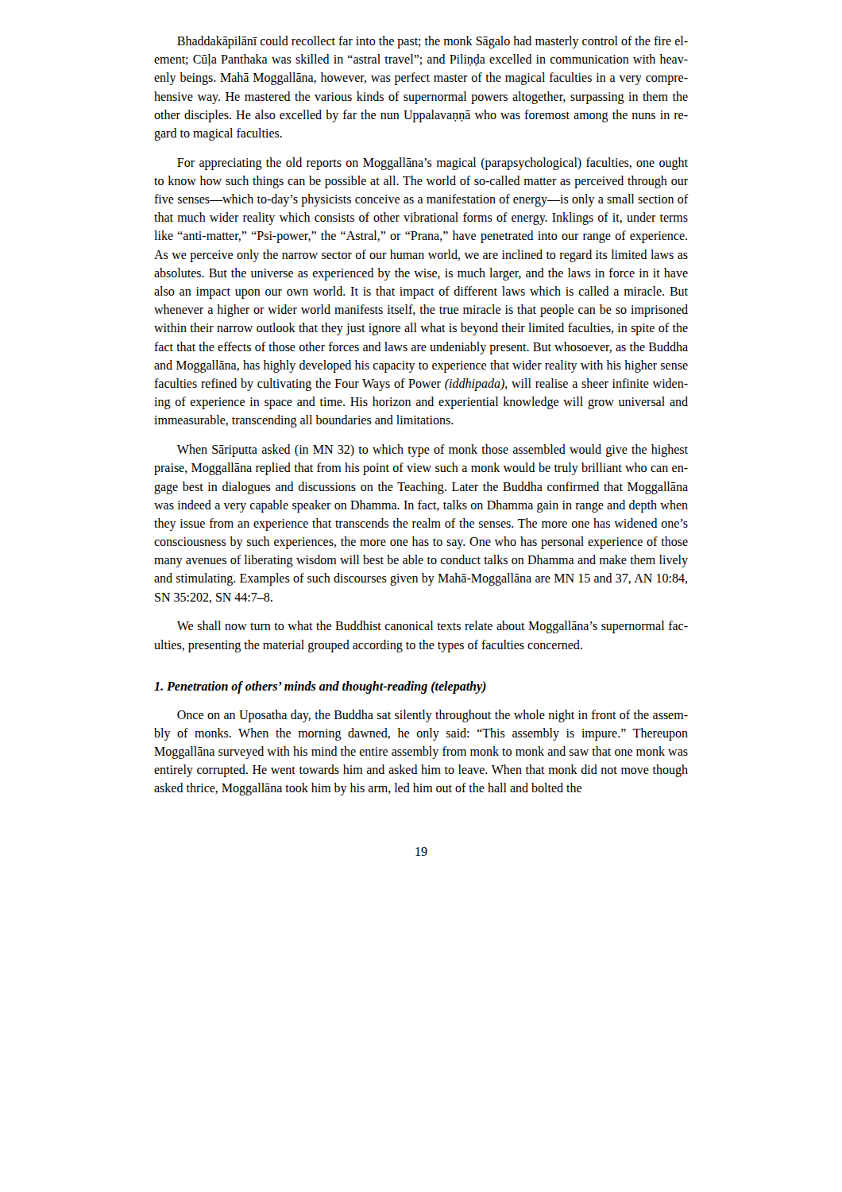Bhaddakāpilānī could recollect far into the past; the monk Sāgalo had masterly control of the fire element; Cūḷa Panthaka was skilled in “astral travel”; and Piliṇḍa excelled in communication with heavenly beings. Mahā Moggallāna, however, was perfect master of the magical faculties in a very comprehensive way. He mastered the various kinds of supernormal powers altogether, surpassing in them the other disciples. He also excelled by far the nun Uppalavaṇṇā who was foremost among the nuns in regard to magical faculties.
For appreciating the old reports on Moggallāna’s magical (parapsychological) faculties, one ought to know how such things can be possible at all. The world of so-called matter as perceived through our five senses—which to-day’s physicists conceive as a manifestation of energy—is only a small section of that much wider reality which consists of other vibrational forms of energy. Inklings of it, under terms like “anti-matter,” “Psi-power,” the “Astral,” or “Prana,” have penetrated into our range of experience. As we perceive only the narrow sector of our human world, we are inclined to regard its limited laws as absolutes. But the universe as experienced by the wise, is much larger, and the laws in force in it have also an impact upon our own world. It is that impact of different laws which is called a miracle. But whenever a higher or wider world manifests itself, the true miracle is that people can be so imprisoned within their narrow outlook that they just ignore all what is beyond their limited faculties, in spite of the fact that the effects of those other forces and laws are undeniably present. But whosoever, as the Buddha and Moggallāna, has highly developed his capacity to experience that wider reality with his higher sense faculties refined by cultivating the Four Ways of Power (iddhipada), will realise a sheer infinite widening of experience in space and time. His horizon and experiential knowledge will grow universal and immeasurable, transcending all boundaries and limitations.
When Sāriputta asked (in MN 32) to which type of monk those assembled would give the highest praise, Moggallāna replied that from his point of view such a monk would be truly brilliant who can engage best in dialogues and discussions on the Teaching. Later the Buddha confirmed that Moggallāna was indeed a very capable speaker on Dhamma. In fact, talks on Dhamma gain in range and depth when they issue from an experience that transcends the realm of the senses. The more one has widened one’s consciousness by such experiences, the more one has to say. One who has personal experience of those many avenues of liberating wisdom will best be able to conduct talks on Dhamma and make them lively and stimulating. Examples of such discourses given by Mahā-Moggallāna are MN 15 and 37, AN 10:84, SN 35:202, SN 44:7–8.
We shall now turn to what the Buddhist canonical texts relate about Moggallāna’s supernormal faculties, presenting the material grouped according to the types of faculties concerned.
1. Penetration of others’ minds and thought-reading (telepathy)
Once on an Uposatha day, the Buddha sat silently throughout the whole night in front of the assembly of monks. When the morning dawned, he only said: “This assembly is impure.” Thereupon Moggallāna surveyed with his mind the entire assembly from monk to monk and saw that one monk was entirely corrupted. He went towards him and asked him to leave. When that monk did not move though asked thrice, Moggallāna took him by his arm, led him out of the hall and bolted the
19